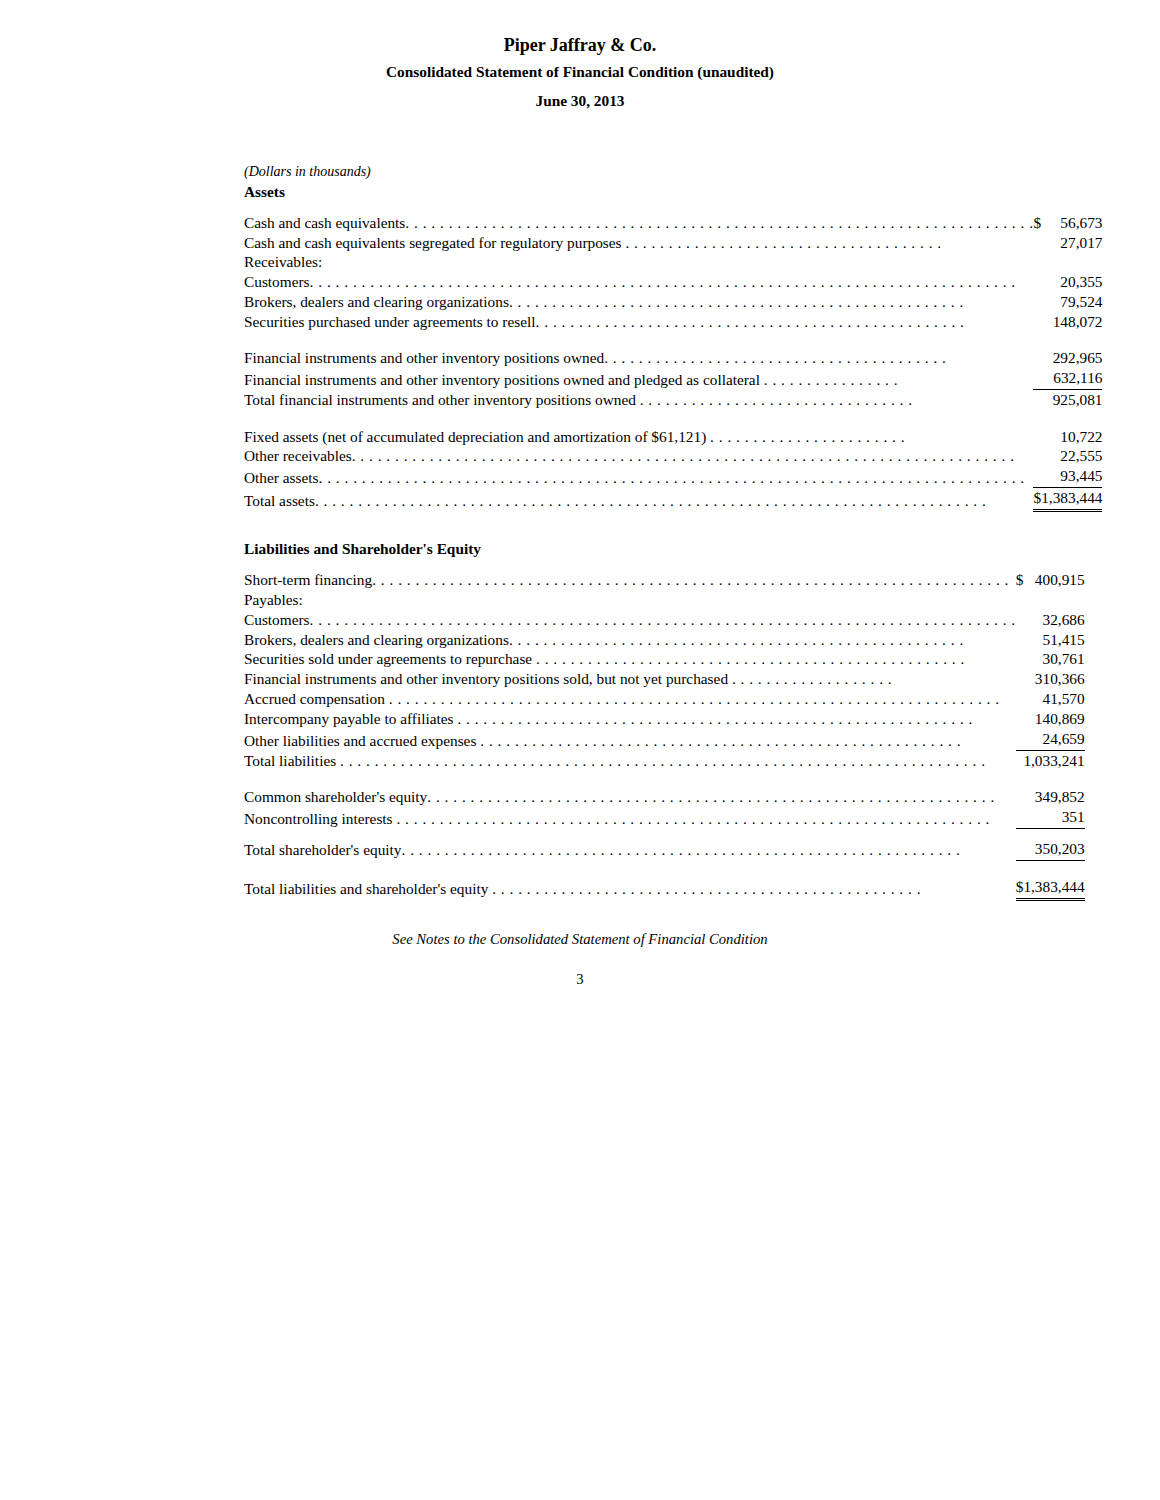Piper Jaffray & Co.
Consolidated Statement of Financial Condition (unaudited)
June 30, 2013
(Dollars in thousands)
Assets
| Cash and cash equivalents . . . . . . . . . . . . . . . . . . . . . . . . . . . . . . . . . . . . . . . . . . . . . . . . . . . . . . . . . . . . . . . . . . . . . . . . . | $ | 56,673 |
| Cash and cash equivalents segregated for regulatory purposes . . . . . . . . . . . . . . . . . . . . . . . . . . . . . . . . . . . . . | | 27,017 |
| Receivables: | | |
| Customers . . . . . . . . . . . . . . . . . . . . . . . . . . . . . . . . . . . . . . . . . . . . . . . . . . . . . . . . . . . . . . . . . . . . . . . . . . . . . . . . . . | | 20,355 |
| Brokers, dealers and clearing organizations . . . . . . . . . . . . . . . . . . . . . . . . . . . . . . . . . . . . . . . . . . . . . . . . . . . . . | | 79,524 |
| Securities purchased under agreements to resell . . . . . . . . . . . . . . . . . . . . . . . . . . . . . . . . . . . . . . . . . . . . . . . . . . | | 148,072 |
| Financial instruments and other inventory positions owned . . . . . . . . . . . . . . . . . . . . . . . . . . . . . . . . . . . . . . . . | | 292,965 |
| Financial instruments and other inventory positions owned and pledged as collateral . . . . . . . . . . . . . . . . | | 632,116 |
| Total financial instruments and other inventory positions owned . . . . . . . . . . . . . . . . . . . . . . . . . . . . . . . . | | 925,081 |
| Fixed assets (net of accumulated depreciation and amortization of $61,121) . . . . . . . . . . . . . . . . . . . . . . . | | 10,722 |
| Other receivables . . . . . . . . . . . . . . . . . . . . . . . . . . . . . . . . . . . . . . . . . . . . . . . . . . . . . . . . . . . . . . . . . . . . . . . . . . . . . | | 22,555 |
| Other assets . . . . . . . . . . . . . . . . . . . . . . . . . . . . . . . . . . . . . . . . . . . . . . . . . . . . . . . . . . . . . . . . . . . . . . . . . . . . . . . . . . | | 93,445 |
| Total assets . . . . . . . . . . . . . . . . . . . . . . . . . . . . . . . . . . . . . . . . . . . . . . . . . . . . . . . . . . . . . . . . . . . . . . . . . . . . . . | $ | 1,383,444 |
Liabilities and Shareholder's Equity
| Short-term financing . . . . . . . . . . . . . . . . . . . . . . . . . . . . . . . . . . . . . . . . . . . . . . . . . . . . . . . . . . . . . . . . . . . . . . . . . . | $ | 400,915 |
| Payables: | | |
| Customers . . . . . . . . . . . . . . . . . . . . . . . . . . . . . . . . . . . . . . . . . . . . . . . . . . . . . . . . . . . . . . . . . . . . . . . . . . . . . . . . . . | | 32,686 |
| Brokers, dealers and clearing organizations . . . . . . . . . . . . . . . . . . . . . . . . . . . . . . . . . . . . . . . . . . . . . . . . . . . . . | | 51,415 |
| Securities sold under agreements to repurchase . . . . . . . . . . . . . . . . . . . . . . . . . . . . . . . . . . . . . . . . . . . . . . . . . . | | 30,761 |
| Financial instruments and other inventory positions sold, but not yet purchased . . . . . . . . . . . . . . . . . . . | | 310,366 |
| Accrued compensation . . . . . . . . . . . . . . . . . . . . . . . . . . . . . . . . . . . . . . . . . . . . . . . . . . . . . . . . . . . . . . . . . . . . . . . | | 41,570 |
| Intercompany payable to affiliates . . . . . . . . . . . . . . . . . . . . . . . . . . . . . . . . . . . . . . . . . . . . . . . . . . . . . . . . . . . . | | 140,869 |
| Other liabilities and accrued expenses . . . . . . . . . . . . . . . . . . . . . . . . . . . . . . . . . . . . . . . . . . . . . . . . . . . . . . . . | | 24,659 |
| Total liabilities . . . . . . . . . . . . . . . . . . . . . . . . . . . . . . . . . . . . . . . . . . . . . . . . . . . . . . . . . . . . . . . . . . . . . . . . . . . | | 1,033,241 |
| Common shareholder's equity . . . . . . . . . . . . . . . . . . . . . . . . . . . . . . . . . . . . . . . . . . . . . . . . . . . . . . . . . . . . . . . . . . | | 349,852 |
| Noncontrolling interests . . . . . . . . . . . . . . . . . . . . . . . . . . . . . . . . . . . . . . . . . . . . . . . . . . . . . . . . . . . . . . . . . . . . . | | 351 |
| Total shareholder's equity . . . . . . . . . . . . . . . . . . . . . . . . . . . . . . . . . . . . . . . . . . . . . . . . . . . . . . . . . . . . . . . . . | | 350,203 |
| Total liabilities and shareholder's equity . . . . . . . . . . . . . . . . . . . . . . . . . . . . . . . . . . . . . . . . . . . . . . . . . . | $ | 1,383,444 |
See Notes to the Consolidated Statement of Financial Condition
3